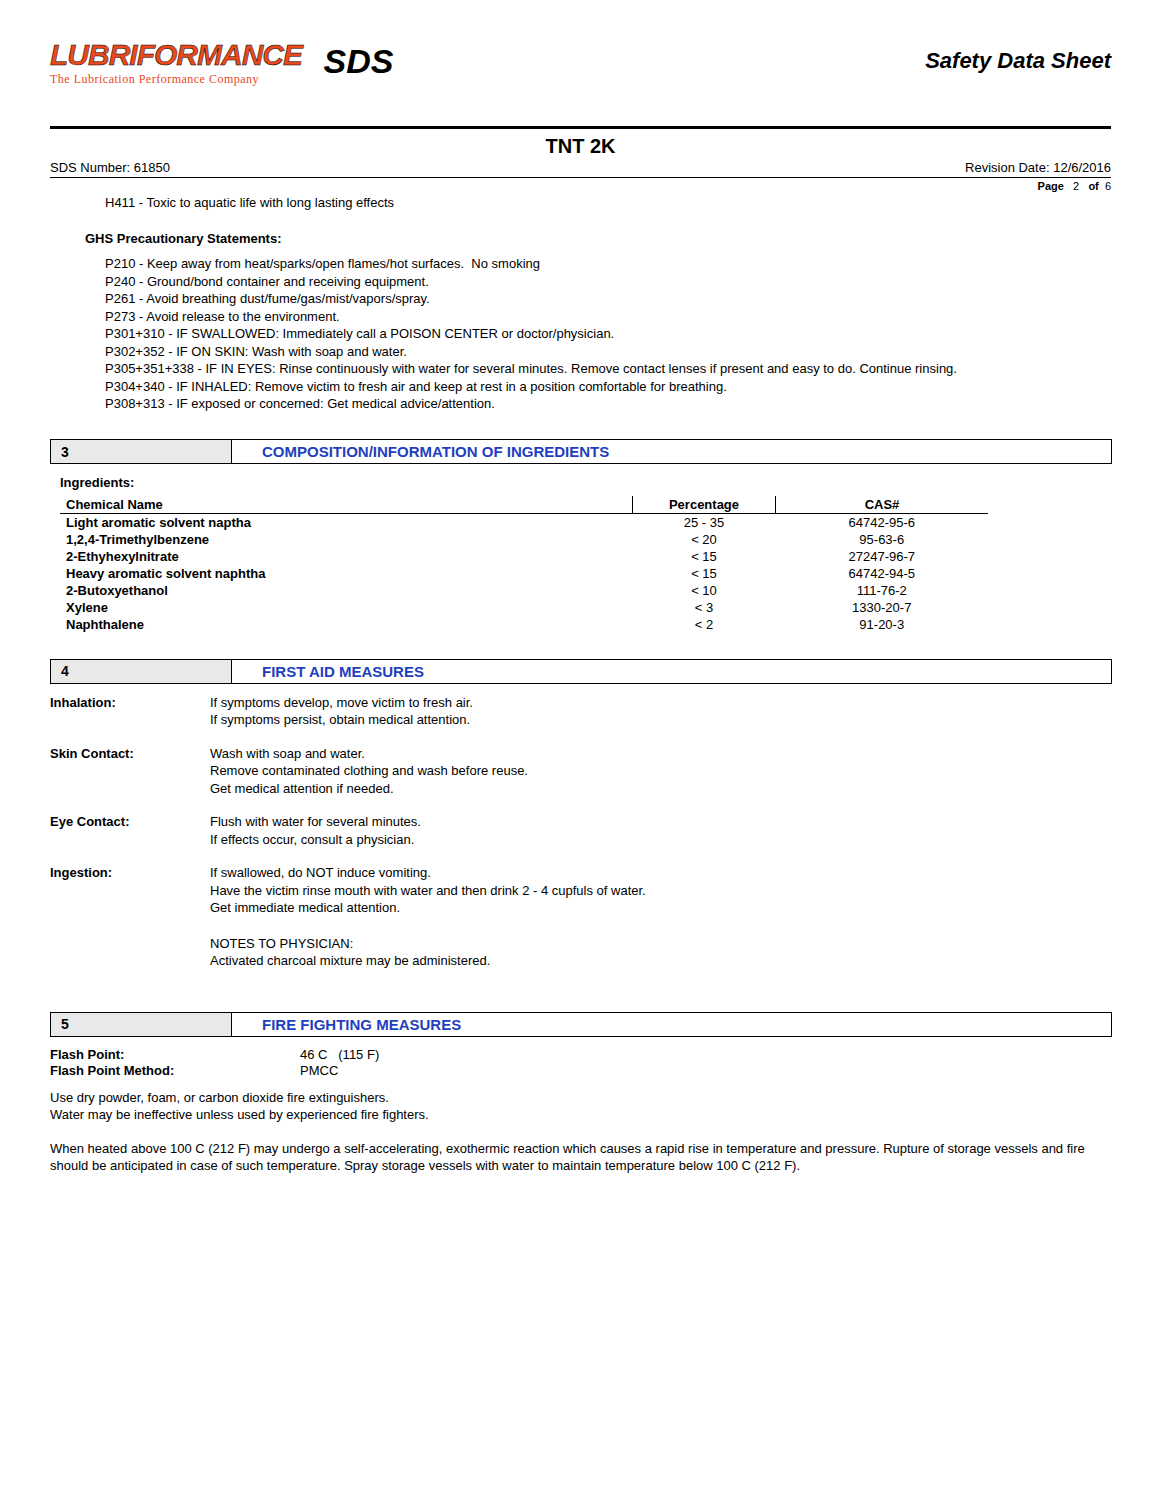LUBRIFORMANCE
The Lubrication Performance Company
SDS
Safety Data Sheet
TNT 2K
SDS Number: 61850 Revision Date: 12/6/2016
Page 2 of 6
H411 - Toxic to aquatic life with long lasting effects
GHS Precautionary Statements:
P210 - Keep away from heat/sparks/open flames/hot surfaces. No smoking
P240 - Ground/bond container and receiving equipment.
P261 - Avoid breathing dust/fume/gas/mist/vapors/spray.
P273 - Avoid release to the environment.
P301+310 - IF SWALLOWED: Immediately call a POISON CENTER or doctor/physician.
P302+352 - IF ON SKIN: Wash with soap and water.
P305+351+338 - IF IN EYES: Rinse continuously with water for several minutes. Remove contact lenses if present and easy to do. Continue rinsing.
P304+340 - IF INHALED: Remove victim to fresh air and keep at rest in a position comfortable for breathing.
P308+313 - IF exposed or concerned: Get medical advice/attention.
3
COMPOSITION/INFORMATION OF INGREDIENTS
Ingredients:
| Chemical Name | Percentage | CAS# |
| --- | --- | --- |
| Light aromatic solvent naptha | 25 - 35 | 64742-95-6 |
| 1,2,4-Trimethylbenzene | < 20 | 95-63-6 |
| 2-Ethyhexylnitrate | < 15 | 27247-96-7 |
| Heavy aromatic solvent naphtha | < 15 | 64742-94-5 |
| 2-Butoxyethanol | < 10 | 111-76-2 |
| Xylene | < 3 | 1330-20-7 |
| Naphthalene | < 2 | 91-20-3 |
4
FIRST AID MEASURES
| Inhalation: | If symptoms develop, move victim to fresh air. If symptoms persist, obtain medical attention. |
| Skin Contact: | Wash with soap and water. Remove contaminated clothing and wash before reuse. Get medical attention if needed. |
| Eye Contact: | Flush with water for several minutes. If effects occur, consult a physician. |
| Ingestion: | If swallowed, do NOT induce vomiting. Have the victim rinse mouth with water and then drink 2 - 4 cupfuls of water. Get immediate medical attention. NOTES TO PHYSICIAN: Activated charcoal mixture may be administered. |
5
FIRE FIGHTING MEASURES
| Flash Point: | 46 C (115 F) |
| Flash Point Method: | PMCC |
Use dry powder, foam, or carbon dioxide fire extinguishers.
Water may be ineffective unless used by experienced fire fighters.
When heated above 100 C (212 F) may undergo a self-accelerating, exothermic reaction which causes a rapid rise in temperature and pressure. Rupture of storage vessels and fire should be anticipated in case of such temperature. Spray storage vessels with water to maintain temperature below 100 C (212 F).